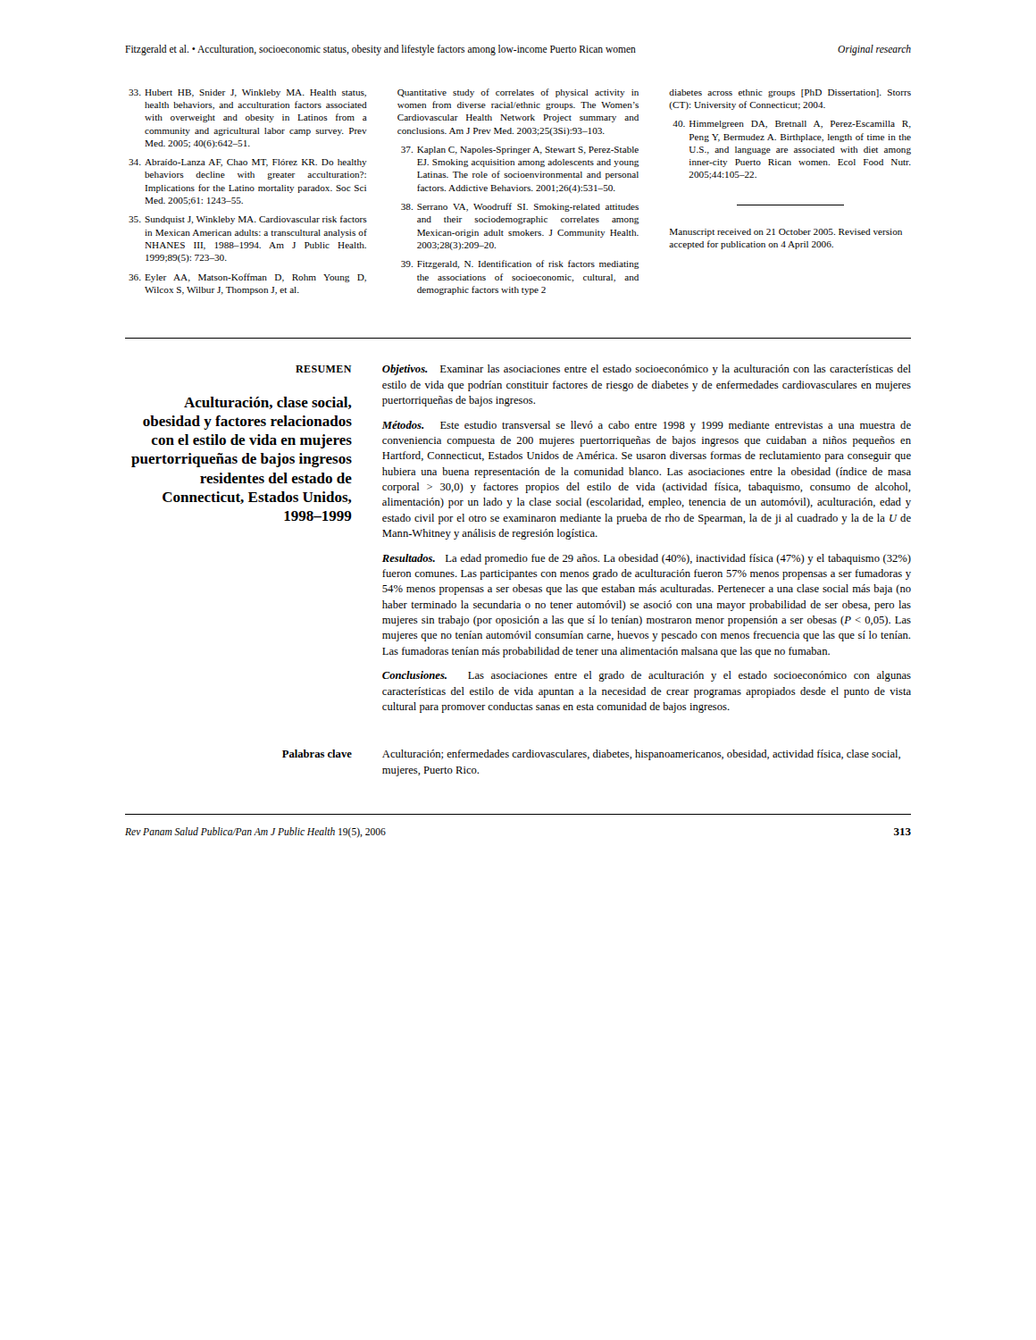Fitzgerald et al. • Acculturation, socioeconomic status, obesity and lifestyle factors among low-income Puerto Rican women
Original research
33. Hubert HB, Snider J, Winkleby MA. Health status, health behaviors, and acculturation factors associated with overweight and obesity in Latinos from a community and agricultural labor camp survey. Prev Med. 2005; 40(6):642–51.
34. Abraído-Lanza AF, Chao MT, Flórez KR. Do healthy behaviors decline with greater acculturation?: Implications for the Latino mortality paradox. Soc Sci Med. 2005;61: 1243–55.
35. Sundquist J, Winkleby MA. Cardiovascular risk factors in Mexican American adults: a transcultural analysis of NHANES III, 1988–1994. Am J Public Health. 1999;89(5): 723–30.
36. Eyler AA, Matson-Koffman D, Rohm Young D, Wilcox S, Wilbur J, Thompson J, et al.
Quantitative study of correlates of physical activity in women from diverse racial/ethnic groups. The Women’s Cardiovascular Health Network Project summary and conclusions. Am J Prev Med. 2003;25(3Si):93–103.
37. Kaplan C, Napoles-Springer A, Stewart S, Perez-Stable EJ. Smoking acquisition among adolescents and young Latinas. The role of socioenvironmental and personal factors. Addictive Behaviors. 2001;26(4):531–50.
38. Serrano VA, Woodruff SI. Smoking-related attitudes and their sociodemographic correlates among Mexican-origin adult smokers. J Community Health. 2003;28(3):209–20.
39. Fitzgerald, N. Identification of risk factors mediating the associations of socioeconomic, cultural, and demographic factors with type 2
diabetes across ethnic groups [PhD Dissertation]. Storrs (CT): University of Connecticut; 2004.
40. Himmelgreen DA, Bretnall A, Perez-Escamilla R, Peng Y, Bermudez A. Birthplace, length of time in the U.S., and language are associated with diet among inner-city Puerto Rican women. Ecol Food Nutr. 2005;44:105–22.
Manuscript received on 21 October 2005. Revised version accepted for publication on 4 April 2006.
RESUMEN
Aculturación, clase social, obesidad y factores relacionados con el estilo de vida en mujeres puertorriqueñas de bajos ingresos residentes del estado de Connecticut, Estados Unidos, 1998–1999
Objetivos. Examinar las asociaciones entre el estado socioeconómico y la aculturación con las características del estilo de vida que podrían constituir factores de riesgo de diabetes y de enfermedades cardiovasculares en mujeres puertorriqueñas de bajos ingresos.
Métodos. Este estudio transversal se llevó a cabo entre 1998 y 1999 mediante entrevistas a una muestra de conveniencia compuesta de 200 mujeres puertorriqueñas de bajos ingresos que cuidaban a niños pequeños en Hartford, Connecticut, Estados Unidos de América. Se usaron diversas formas de reclutamiento para conseguir que hubiera una buena representación de la comunidad blanco. Las asociaciones entre la obesidad (índice de masa corporal > 30,0) y factores propios del estilo de vida (actividad física, tabaquismo, consumo de alcohol, alimentación) por un lado y la clase social (escolaridad, empleo, tenencia de un automóvil), aculturación, edad y estado civil por el otro se examinaron mediante la prueba de rho de Spearman, la de ji al cuadrado y la de la U de Mann-Whitney y análisis de regresión logística.
Resultados. La edad promedio fue de 29 años. La obesidad (40%), inactividad física (47%) y el tabaquismo (32%) fueron comunes. Las participantes con menos grado de aculturación fueron 57% menos propensas a ser fumadoras y 54% menos propensas a ser obesas que las que estaban más aculturadas. Pertenecer a una clase social más baja (no haber terminado la secundaria o no tener automóvil) se asoció con una mayor probabilidad de ser obesa, pero las mujeres sin trabajo (por oposición a las que sí lo tenían) mostraron menor propensión a ser obesas (P < 0,05). Las mujeres que no tenían automóvil consumían carne, huevos y pescado con menos frecuencia que las que sí lo tenían. Las fumadoras tenían más probabilidad de tener una alimentación malsana que las que no fumaban.
Conclusiones. Las asociaciones entre el grado de aculturación y el estado socioeconómico con algunas características del estilo de vida apuntan a la necesidad de crear programas apropiados desde el punto de vista cultural para promover conductas sanas en esta comunidad de bajos ingresos.
Palabras clave
Aculturación; enfermedades cardiovasculares, diabetes, hispanoamericanos, obesidad, actividad física, clase social, mujeres, Puerto Rico.
Rev Panam Salud Publica/Pan Am J Public Health 19(5), 2006
313